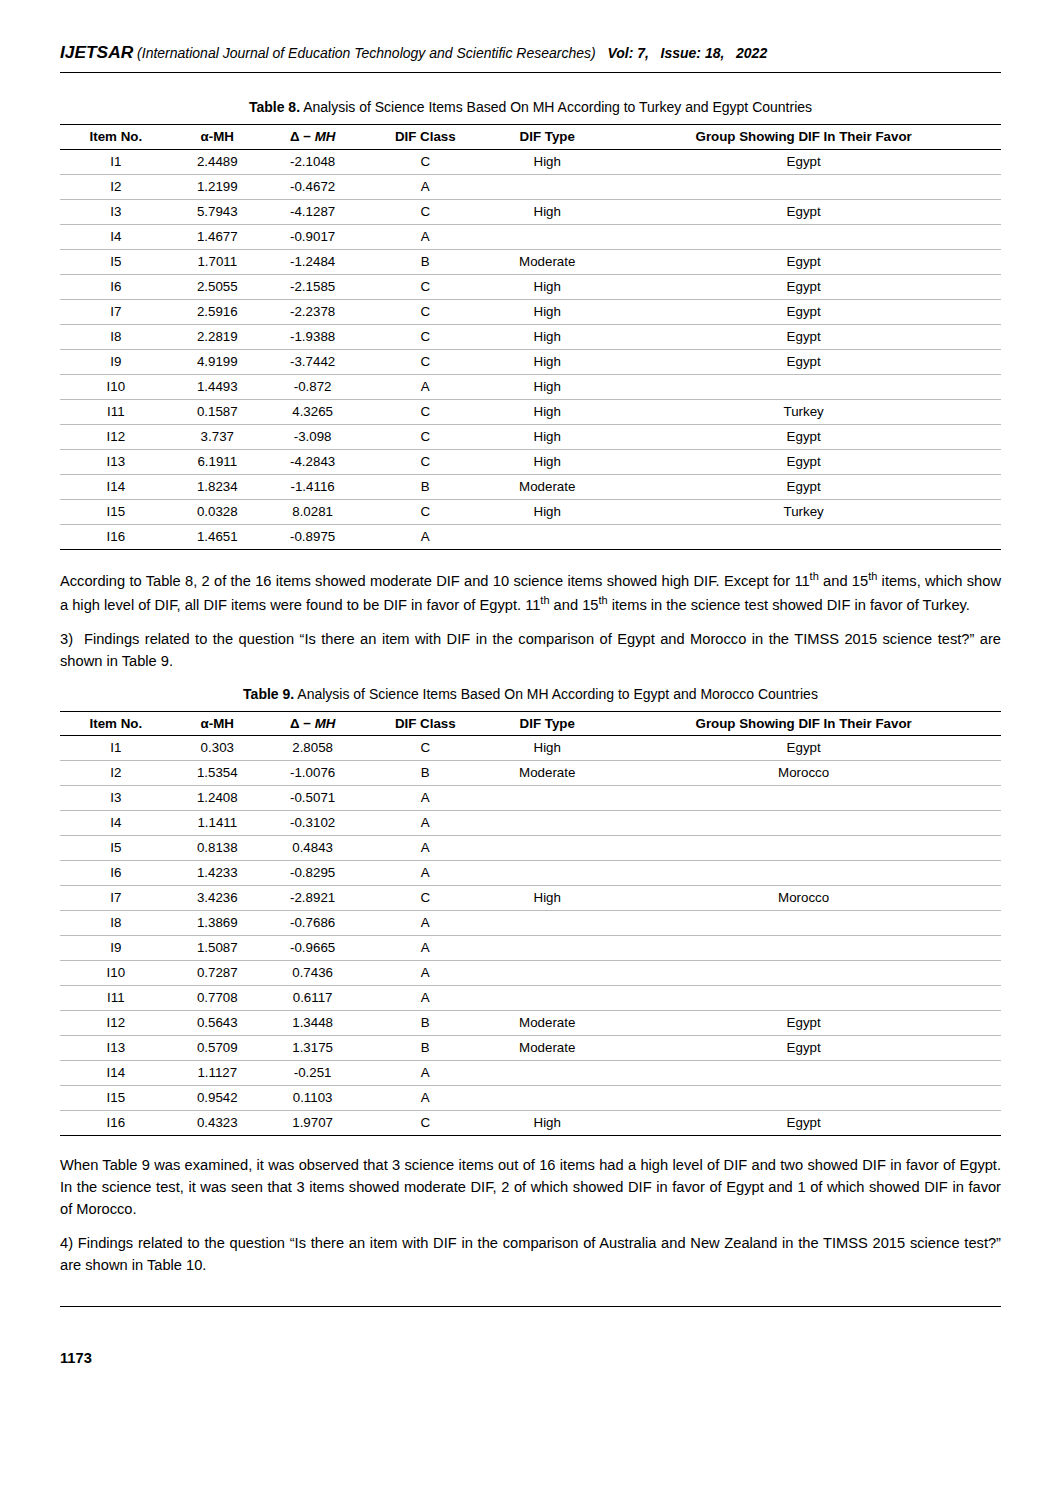IJETSAR (International Journal of Education Technology and Scientific Researches) Vol: 7, Issue: 18, 2022
Table 8. Analysis of Science Items Based On MH According to Turkey and Egypt Countries
| Item No. | α-MH | Δ − MH | DIF Class | DIF Type | Group Showing DIF In Their Favor |
| --- | --- | --- | --- | --- | --- |
| I1 | 2.4489 | -2.1048 | C | High | Egypt |
| I2 | 1.2199 | -0.4672 | A | | |
| I3 | 5.7943 | -4.1287 | C | High | Egypt |
| I4 | 1.4677 | -0.9017 | A | | |
| I5 | 1.7011 | -1.2484 | B | Moderate | Egypt |
| I6 | 2.5055 | -2.1585 | C | High | Egypt |
| I7 | 2.5916 | -2.2378 | C | High | Egypt |
| I8 | 2.2819 | -1.9388 | C | High | Egypt |
| I9 | 4.9199 | -3.7442 | C | High | Egypt |
| I10 | 1.4493 | -0.872 | A | High | |
| I11 | 0.1587 | 4.3265 | C | High | Turkey |
| I12 | 3.737 | -3.098 | C | High | Egypt |
| I13 | 6.1911 | -4.2843 | C | High | Egypt |
| I14 | 1.8234 | -1.4116 | B | Moderate | Egypt |
| I15 | 0.0328 | 8.0281 | C | High | Turkey |
| I16 | 1.4651 | -0.8975 | A | | |
According to Table 8, 2 of the 16 items showed moderate DIF and 10 science items showed high DIF. Except for 11th and 15th items, which show a high level of DIF, all DIF items were found to be DIF in favor of Egypt. 11th and 15th items in the science test showed DIF in favor of Turkey.
3) Findings related to the question “Is there an item with DIF in the comparison of Egypt and Morocco in the TIMSS 2015 science test?” are shown in Table 9.
Table 9. Analysis of Science Items Based On MH According to Egypt and Morocco Countries
| Item No. | α-MH | Δ − MH | DIF Class | DIF Type | Group Showing DIF In Their Favor |
| --- | --- | --- | --- | --- | --- |
| I1 | 0.303 | 2.8058 | C | High | Egypt |
| I2 | 1.5354 | -1.0076 | B | Moderate | Morocco |
| I3 | 1.2408 | -0.5071 | A | | |
| I4 | 1.1411 | -0.3102 | A | | |
| I5 | 0.8138 | 0.4843 | A | | |
| I6 | 1.4233 | -0.8295 | A | | |
| I7 | 3.4236 | -2.8921 | C | High | Morocco |
| I8 | 1.3869 | -0.7686 | A | | |
| I9 | 1.5087 | -0.9665 | A | | |
| I10 | 0.7287 | 0.7436 | A | | |
| I11 | 0.7708 | 0.6117 | A | | |
| I12 | 0.5643 | 1.3448 | B | Moderate | Egypt |
| I13 | 0.5709 | 1.3175 | B | Moderate | Egypt |
| I14 | 1.1127 | -0.251 | A | | |
| I15 | 0.9542 | 0.1103 | A | | |
| I16 | 0.4323 | 1.9707 | C | High | Egypt |
When Table 9 was examined, it was observed that 3 science items out of 16 items had a high level of DIF and two showed DIF in favor of Egypt. In the science test, it was seen that 3 items showed moderate DIF, 2 of which showed DIF in favor of Egypt and 1 of which showed DIF in favor of Morocco.
4) Findings related to the question “Is there an item with DIF in the comparison of Australia and New Zealand in the TIMSS 2015 science test?” are shown in Table 10.
1173